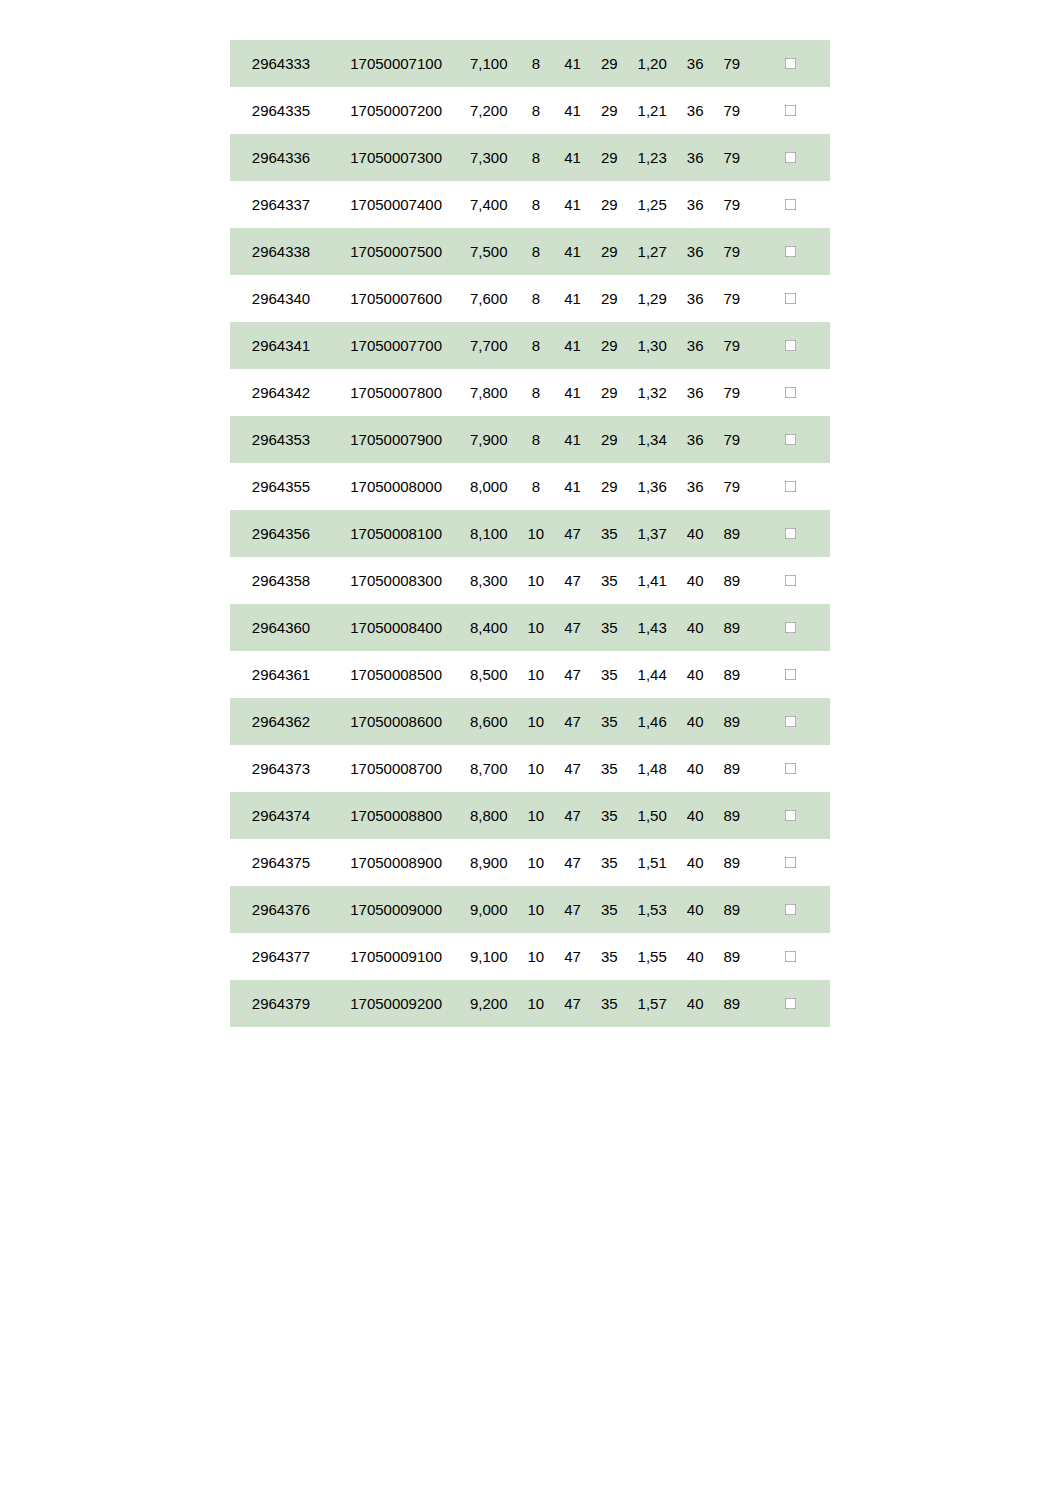| 2964333 | 17050007100 | 7,100 | 8 | 41 | 29 | 1,20 | 36 | 79 | |
| 2964335 | 17050007200 | 7,200 | 8 | 41 | 29 | 1,21 | 36 | 79 | |
| 2964336 | 17050007300 | 7,300 | 8 | 41 | 29 | 1,23 | 36 | 79 | |
| 2964337 | 17050007400 | 7,400 | 8 | 41 | 29 | 1,25 | 36 | 79 | |
| 2964338 | 17050007500 | 7,500 | 8 | 41 | 29 | 1,27 | 36 | 79 | |
| 2964340 | 17050007600 | 7,600 | 8 | 41 | 29 | 1,29 | 36 | 79 | |
| 2964341 | 17050007700 | 7,700 | 8 | 41 | 29 | 1,30 | 36 | 79 | |
| 2964342 | 17050007800 | 7,800 | 8 | 41 | 29 | 1,32 | 36 | 79 | |
| 2964353 | 17050007900 | 7,900 | 8 | 41 | 29 | 1,34 | 36 | 79 | |
| 2964355 | 17050008000 | 8,000 | 8 | 41 | 29 | 1,36 | 36 | 79 | |
| 2964356 | 17050008100 | 8,100 | 10 | 47 | 35 | 1,37 | 40 | 89 | |
| 2964358 | 17050008300 | 8,300 | 10 | 47 | 35 | 1,41 | 40 | 89 | |
| 2964360 | 17050008400 | 8,400 | 10 | 47 | 35 | 1,43 | 40 | 89 | |
| 2964361 | 17050008500 | 8,500 | 10 | 47 | 35 | 1,44 | 40 | 89 | |
| 2964362 | 17050008600 | 8,600 | 10 | 47 | 35 | 1,46 | 40 | 89 | |
| 2964373 | 17050008700 | 8,700 | 10 | 47 | 35 | 1,48 | 40 | 89 | |
| 2964374 | 17050008800 | 8,800 | 10 | 47 | 35 | 1,50 | 40 | 89 | |
| 2964375 | 17050008900 | 8,900 | 10 | 47 | 35 | 1,51 | 40 | 89 | |
| 2964376 | 17050009000 | 9,000 | 10 | 47 | 35 | 1,53 | 40 | 89 | |
| 2964377 | 17050009100 | 9,100 | 10 | 47 | 35 | 1,55 | 40 | 89 | |
| 2964379 | 17050009200 | 9,200 | 10 | 47 | 35 | 1,57 | 40 | 89 | |